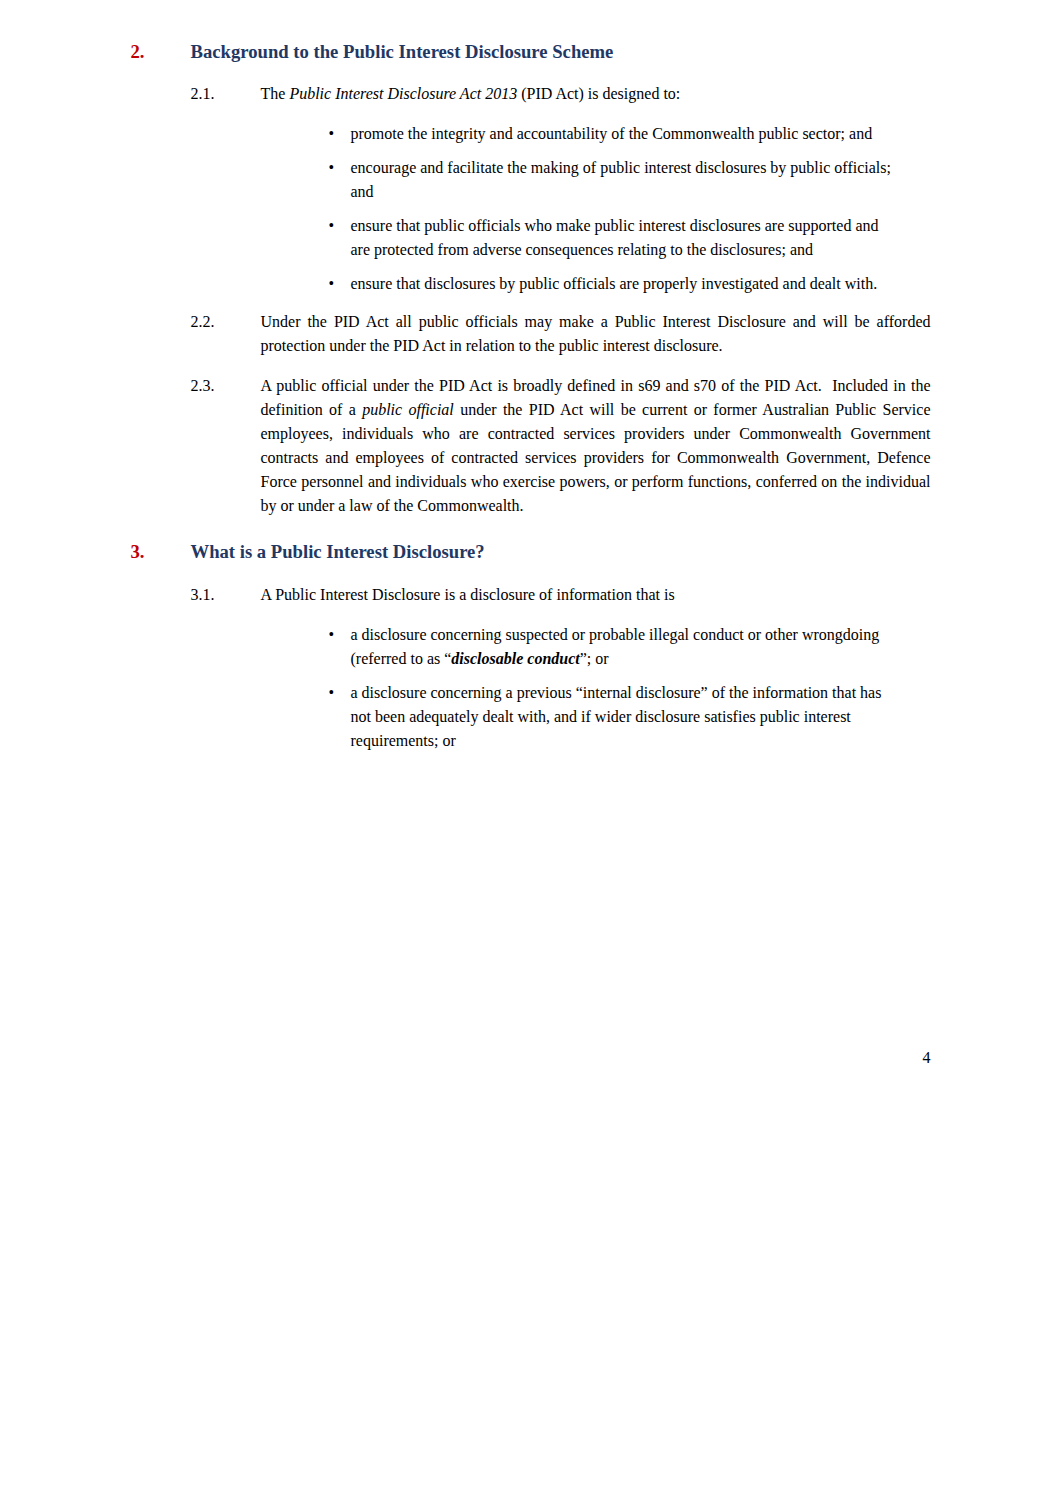2. Background to the Public Interest Disclosure Scheme
2.1.
The Public Interest Disclosure Act 2013 (PID Act) is designed to:
promote the integrity and accountability of the Commonwealth public sector; and
encourage and facilitate the making of public interest disclosures by public officials; and
ensure that public officials who make public interest disclosures are supported and are protected from adverse consequences relating to the disclosures; and
ensure that disclosures by public officials are properly investigated and dealt with.
2.2.
Under the PID Act all public officials may make a Public Interest Disclosure and will be afforded protection under the PID Act in relation to the public interest disclosure.
2.3.
A public official under the PID Act is broadly defined in s69 and s70 of the PID Act. Included in the definition of a public official under the PID Act will be current or former Australian Public Service employees, individuals who are contracted services providers under Commonwealth Government contracts and employees of contracted services providers for Commonwealth Government, Defence Force personnel and individuals who exercise powers, or perform functions, conferred on the individual by or under a law of the Commonwealth.
3. What is a Public Interest Disclosure?
3.1.
A Public Interest Disclosure is a disclosure of information that is
a disclosure concerning suspected or probable illegal conduct or other wrongdoing (referred to as “disclosable conduct”; or
a disclosure concerning a previous “internal disclosure” of the information that has not been adequately dealt with, and if wider disclosure satisfies public interest requirements; or
4